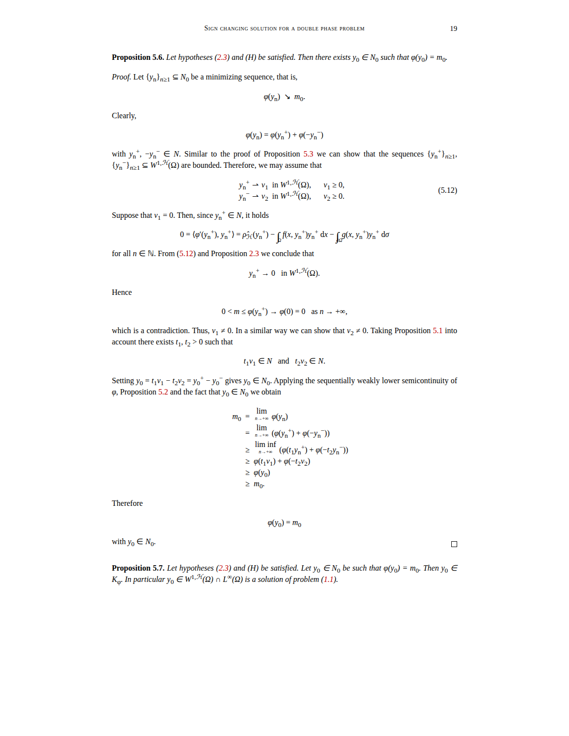Sign changing solution for a double phase problem 19
Proposition 5.6. Let hypotheses (2.3) and (H) be satisfied. Then there exists y0 ∈ N0 such that φ(y0) = m0.
Proof. Let {yn}n≥1 ⊆ N0 be a minimizing sequence, that is,
φ(yn) ↘ m0.
Clearly,
φ(yn) = φ(yn+) + φ(−yn−)
with yn+, −yn− ∈ N. Similar to the proof of Proposition 5.3 we can show that the sequences {yn+}n≥1, {yn−}n≥1 ⊆ W1,ℋ(Ω) are bounded. Therefore, we may assume that
yn+⇀v1 in W1,ℋ(Ω),v1 ≥ 0, yn−⇀v2 in W1,ℋ(Ω),v2 ≥ 0. (5.12)
Suppose that v1 = 0. Then, since yn+ ∈ N, it holds
0 = ⟨φ′(yn+), yn+⟩ = ρ̂ℋ(yn+) − ∫Ω f(x, yn+)yn+ dx − ∫∂Ω g(x, yn+)yn+ dσ
for all n ∈ ℕ. From (5.12) and Proposition 2.3 we conclude that
yn+ → 0 in W1,ℋ(Ω).
Hence
0 < m ≤ φ(yn+) → φ(0) = 0 as n → +∞,
which is a contradiction. Thus, v1 ≠ 0. In a similar way we can show that v2 ≠ 0. Taking Proposition 5.1 into account there exists t1, t2 > 0 such that
t1v1 ∈ N and t2v2 ∈ N.
Setting y0 = t1v1 − t2v2 = y0+ − y0− gives y0 ∈ N0. Applying the sequentially weakly lower semicontinuity of φ, Proposition 5.2 and the fact that y0 ∈ N0 we obtain
m0=lim n→+∞ φ(yn) =lim n→+∞ (φ(yn+) + φ(−yn−)) ≥lim inf n→+∞ (φ(t1yn+) + φ(−t2yn−)) ≥φ(t1v1) + φ(−t2v2) ≥φ(y0) ≥m0.
Therefore
φ(y0) = m0
with y0 ∈ N0.
Proposition 5.7. Let hypotheses (2.3) and (H) be satisfied. Let y0 ∈ N0 be such that φ(y0) = m0. Then y0 ∈ Kφ. In particular y0 ∈ W1,ℋ(Ω) ∩ L∞(Ω) is a solution of problem (1.1).